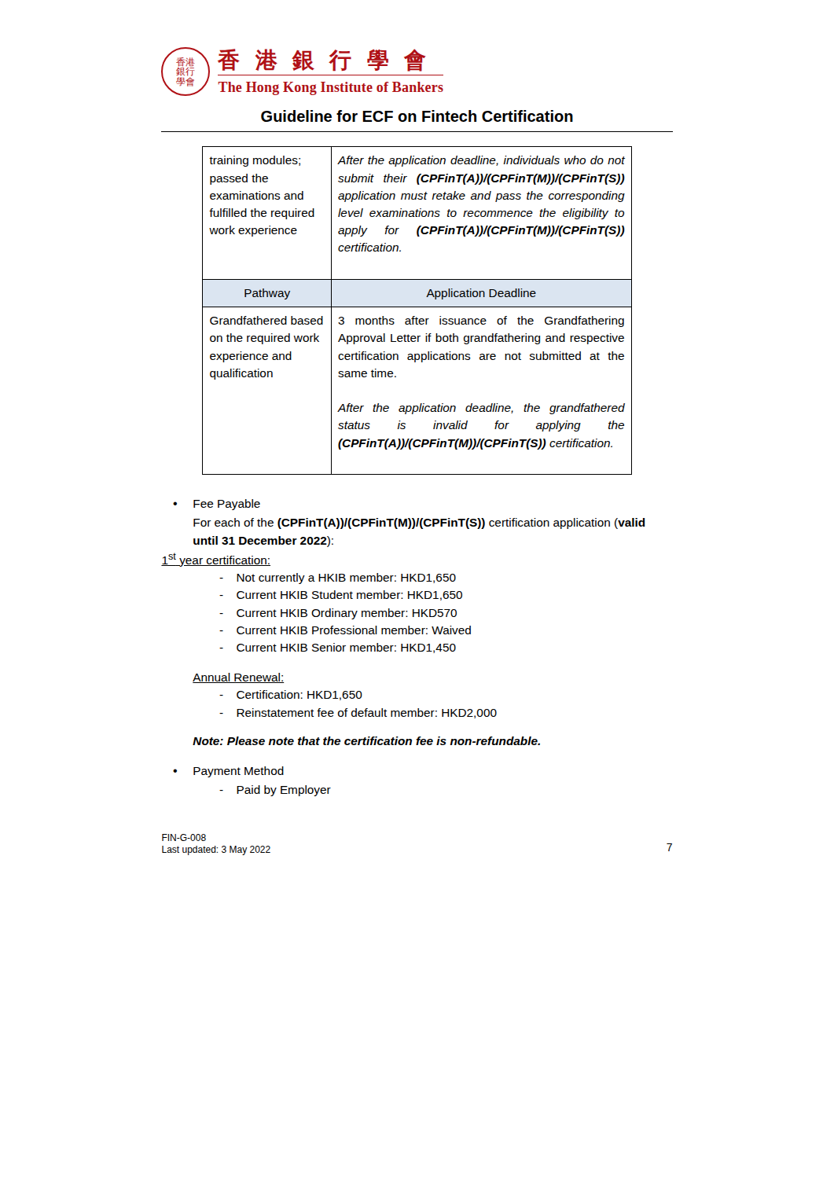香港
銀行
學會
香 港 銀 行 學 會
The Hong Kong Institute of Bankers
Guideline for ECF on Fintech Certification
| training modules; passed the examinations and fulfilled the required work experience | After the application deadline, individuals who do not submit their (CPFinT(A))/(CPFinT(M))/(CPFinT(S)) application must retake and pass the corresponding level examinations to recommence the eligibility to apply for (CPFinT(A))/(CPFinT(M))/(CPFinT(S)) certification. |
| Pathway | Application Deadline |
| Grandfathered based on the required work experience and qualification | 3 months after issuance of the Grandfathering Approval Letter if both grandfathering and respective certification applications are not submitted at the same time. After the application deadline, the grandfathered status is invalid for applying the (CPFinT(A))/(CPFinT(M))/(CPFinT(S)) certification. |
Fee Payable
For each of the (CPFinT(A))/(CPFinT(M))/(CPFinT(S)) certification application (valid until 31 December 2022):
1st year certification:
Not currently a HKIB member: HKD1,650
Current HKIB Student member: HKD1,650
Current HKIB Ordinary member: HKD570
Current HKIB Professional member: Waived
Current HKIB Senior member: HKD1,450
Annual Renewal:
Certification: HKD1,650
Reinstatement fee of default member: HKD2,000
Note: Please note that the certification fee is non-refundable.
Payment Method
Paid by Employer
FIN-G-008
Last updated: 3 May 2022
7